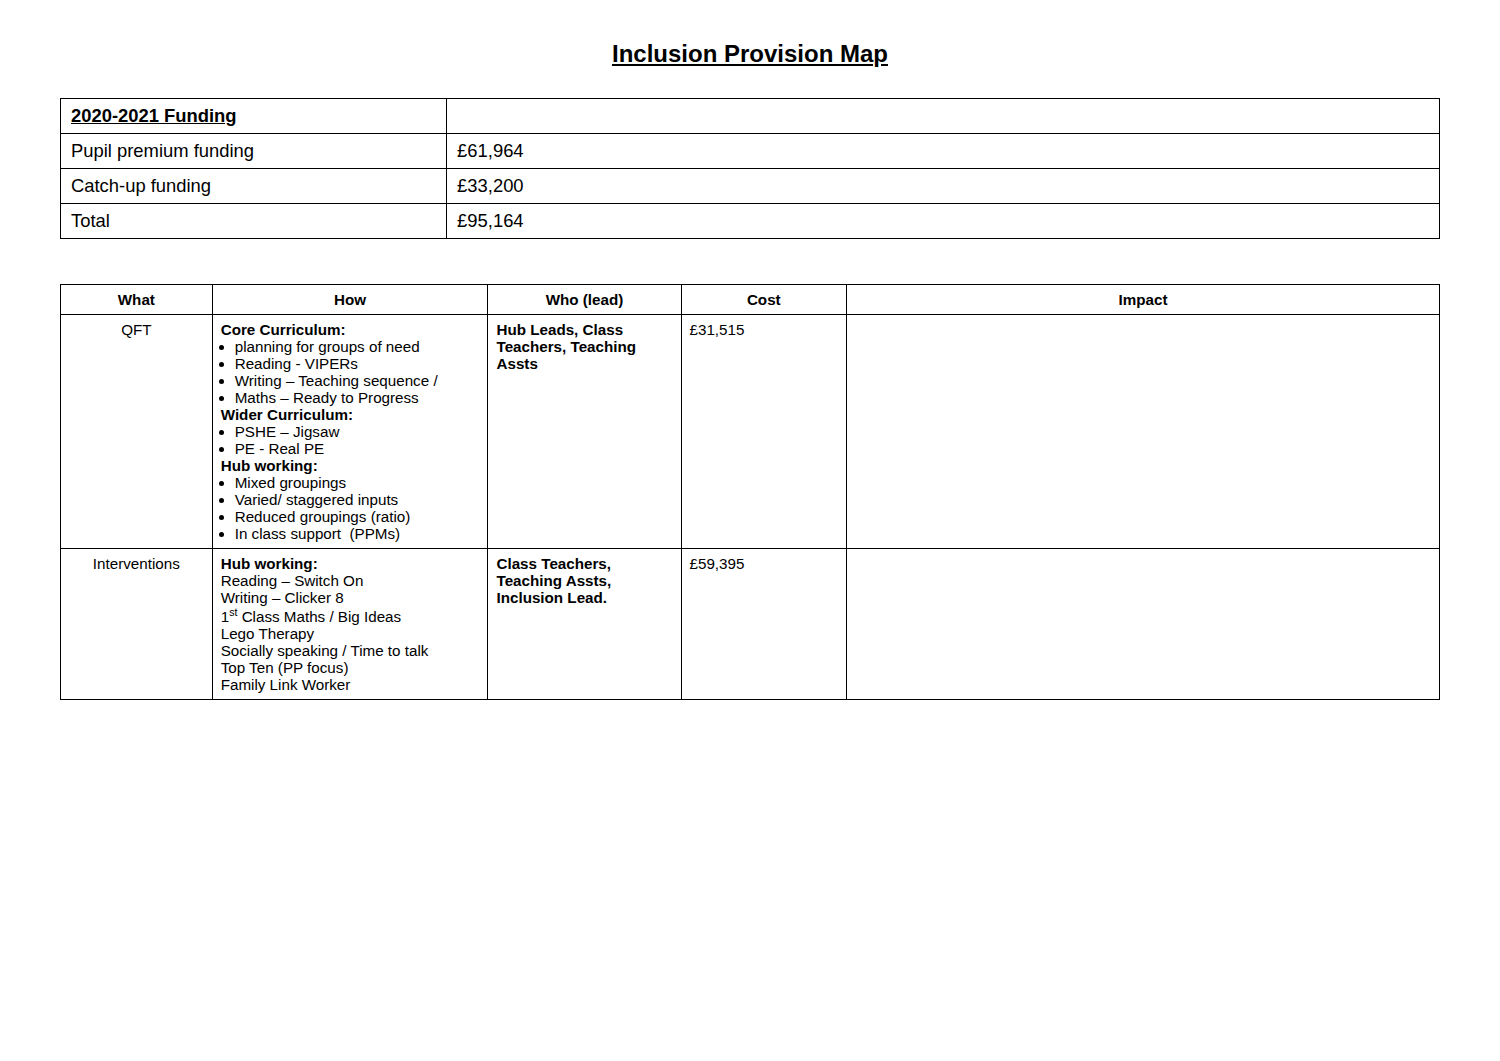Inclusion Provision Map
| 2020-2021 Funding | |
| Pupil premium funding | £61,964 |
| Catch-up funding | £33,200 |
| Total | £95,164 |
| What | How | Who (lead) | Cost | Impact |
| --- | --- | --- | --- | --- |
| QFT | Core Curriculum: planning for groups of need Reading - VIPERs Writing – Teaching sequence / Maths – Ready to Progress Wider Curriculum: PSHE – Jigsaw PE - Real PE Hub working: Mixed groupings Varied/ staggered inputs Reduced groupings (ratio) In class support (PPMs) | Hub Leads, Class Teachers, Teaching Assts | £31,515 | |
| Interventions | Hub working: Reading – Switch On Writing – Clicker 8 1 st Class Maths / Big Ideas Lego Therapy Socially speaking / Time to talk Top Ten (PP focus) Family Link Worker | Class Teachers, Teaching Assts, Inclusion Lead. | £59,395 | |